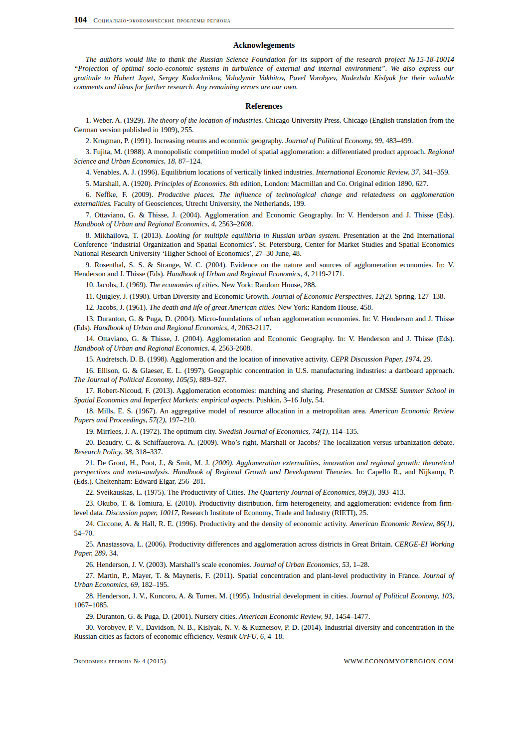104 Социально-экономические проблемы региона
Acknowlegements
The authors would like to thank the Russian Science Foundation for its support of the research project №15-18-10014 “Projection of optimal socio-economic systems in turbulence of external and internal environment”. We also express our gratitude to Hubert Jayet, Sergey Kadochnikov, Volodymir Vakhitov, Pavel Vorobyev, Nadezhda Kislyak for their valuable comments and ideas for further research. Any remaining errors are our own.
References
Weber, A. (1929). The theory of the location of industries. Chicago University Press, Chicago (English translation from the German version published in 1909), 255.
Krugman, P. (1991). Increasing returns and economic geography. Journal of Political Economy, 99, 483–499.
Fujita, M. (1988). A monopolistic competition model of spatial agglomeration: a differentiated product approach. Regional Science and Urban Economics, 18, 87–124.
Venables, A. J. (1996). Equilibrium locations of vertically linked industries. International Economic Review, 37, 341–359.
Marshall, A. (1920). Principles of Economics. 8th edition, London: Macmillan and Co. Original edition 1890, 627.
Neffke, F. (2009). Productive places. The influence of technological change and relatedness on agglomeration externalities. Faculty of Geosciences, Utrecht University, the Netherlands, 199.
Ottaviano, G. & Thisse, J. (2004). Agglomeration and Economic Geography. In: V. Henderson and J. Thisse (Eds). Handbook of Urban and Regional Economics, 4, 2563–2608.
Mikhailova, T. (2013). Looking for multiple equilibria in Russian urban system. Presentation at the 2nd International Conference ‘Industrial Organization and Spatial Economics’. St. Petersburg, Center for Market Studies and Spatial Economics National Research University ‘Higher School of Economics’, 27–30 June, 48.
Rosenthal, S. S. & Strange, W. C. (2004). Evidence on the nature and sources of agglomeration economies. In: V. Henderson and J. Thisse (Eds). Handbook of Urban and Regional Economics, 4, 2119-2171.
Jacobs, J. (1969). The economies of cities. New York: Random House, 288.
Quigley, J. (1998). Urban Diversity and Economic Growth. Journal of Economic Perspectives, 12(2). Spring, 127–138.
Jacobs, J. (1961). The death and life of great American cities. New York: Random House, 458.
Duranton, G. & Puga, D. (2004). Micro-foundations of urban agglomeration economies. In: V. Henderson and J. Thisse (Eds). Handbook of Urban and Regional Economics, 4, 2063-2117.
Ottaviano, G. & Thisse, J. (2004). Agglomeration and Economic Geography. In: V. Henderson and J. Thisse (Eds). Handbook of Urban and Regional Economics, 4, 2563-2608.
Audretsch, D. B. (1998). Agglomeration and the location of innovative activity. CEPR Discussion Paper, 1974, 29.
Ellison, G. & Glaeser, E. L. (1997). Geographic concentration in U.S. manufacturing industries: a dartboard approach. The Journal of Political Economy, 105(5), 889–927.
Robert-Nicoud, F. (2013). Agglomeration economies: matching and sharing. Presentation at CMSSE Summer School in Spatial Economics and Imperfect Markets: empirical aspects. Pushkin, 3–16 July, 54.
Mills, E. S. (1967). An aggregative model of resource allocation in a metropolitan area. American Economic Review Papers and Proceedings, 57(2), 197–210.
Mirrlees, J. A. (1972). The optimum city. Swedish Journal of Economics, 74(1), 114–135.
Beaudry, C. & Schiffauerova. A. (2009). Who’s right, Marshall or Jacobs? The localization versus urbanization debate. Research Policy, 38, 318–337.
De Groot, H., Poot, J., & Smit, M. J. (2009). Agglomeration externalities, innovation and regional growth: theoretical perspectives and meta-analysis. Handbook of Regional Growth and Development Theories. In: Capello R., and Nijkamp, P. (Eds.). Cheltenham: Edward Elgar, 256–281.
Sveikauskas, L. (1975). The Productivity of Cities. The Quarterly Journal of Economics, 89(3), 393–413.
Okubo, T. & Tomiura, E. (2010). Productivity distribution, firm heterogeneity, and agglomeration: evidence from firm-level data. Discussion paper, 10017, Research Institute of Economy, Trade and Industry (RIETI), 25.
Ciccone, A. & Hall, R. E. (1996). Productivity and the density of economic activity. American Economic Review, 86(1), 54–70.
Anastassova, L. (2006). Productivity differences and agglomeration across districts in Great Britain. CERGE-EI Working Paper, 289, 34.
Henderson, J. V. (2003). Marshall’s scale economies. Journal of Urban Economics, 53, 1–28.
Martin, P., Mayer, T. & Mayneris, F. (2011). Spatial concentration and plant-level productivity in France. Journal of Urban Economics, 69, 182–195.
Henderson, J. V., Kuncoro, A. & Turner, M. (1995). Industrial development in cities. Journal of Political Economy, 103, 1067–1085.
Duranton, G. & Puga, D. (2001). Nursery cities. American Economic Review, 91, 1454–1477.
Vorobyev, P. V., Davidson, N. B., Kislyak, N. V. & Kuznetsov, P. D. (2014). Industrial diversity and concentration in the Russian cities as factors of economic efficiency. Vestnik UrFU, 6, 4–18.
Экономика региона № 4 (2015) www.economyofregion.com